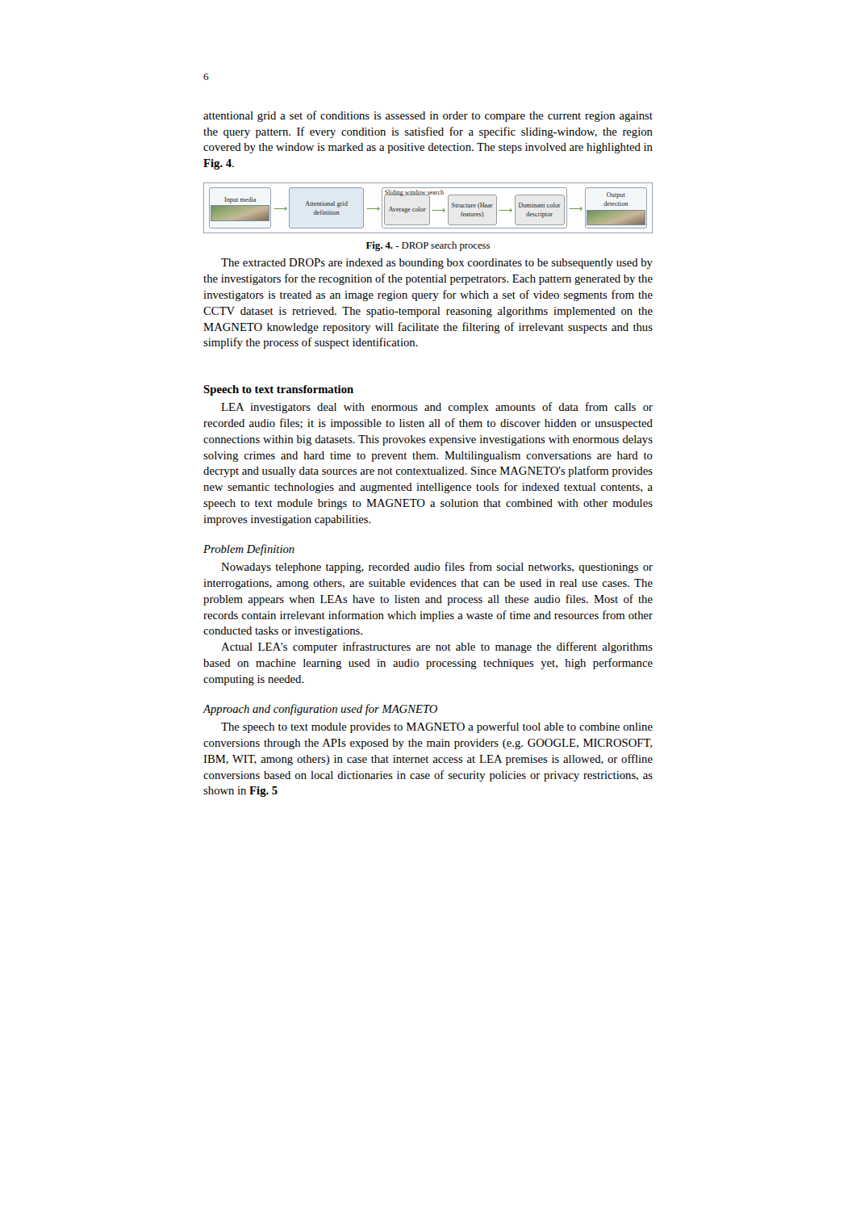6
attentional grid a set of conditions is assessed in order to compare the current region against the query pattern. If every condition is satisfied for a specific sliding-window, the region covered by the window is marked as a positive detection. The steps involved are highlighted in Fig. 4.
Input media
⟶
Attentional grid
definition
⟶
Sliding window search
Average color
⟶
Structure (Haar
features)
⟶
Dominant color
descriptor
⟶
Output
detection
Fig. 4. - DROP search process
The extracted DROPs are indexed as bounding box coordinates to be subsequently used by the investigators for the recognition of the potential perpetrators. Each pattern generated by the investigators is treated as an image region query for which a set of video segments from the CCTV dataset is retrieved. The spatio-temporal reasoning algorithms implemented on the MAGNETO knowledge repository will facilitate the filtering of irrelevant suspects and thus simplify the process of suspect identification.
Speech to text transformation
LEA investigators deal with enormous and complex amounts of data from calls or recorded audio files; it is impossible to listen all of them to discover hidden or unsuspected connections within big datasets. This provokes expensive investigations with enormous delays solving crimes and hard time to prevent them. Multilingualism conversations are hard to decrypt and usually data sources are not contextualized. Since MAGNETO's platform provides new semantic technologies and augmented intelligence tools for indexed textual contents, a speech to text module brings to MAGNETO a solution that combined with other modules improves investigation capabilities.
Problem Definition
Nowadays telephone tapping, recorded audio files from social networks, questionings or interrogations, among others, are suitable evidences that can be used in real use cases. The problem appears when LEAs have to listen and process all these audio files. Most of the records contain irrelevant information which implies a waste of time and resources from other conducted tasks or investigations.
Actual LEA's computer infrastructures are not able to manage the different algorithms based on machine learning used in audio processing techniques yet, high performance computing is needed.
Approach and configuration used for MAGNETO
The speech to text module provides to MAGNETO a powerful tool able to combine online conversions through the APIs exposed by the main providers (e.g. GOOGLE, MICROSOFT, IBM, WIT, among others) in case that internet access at LEA premises is allowed, or offline conversions based on local dictionaries in case of security policies or privacy restrictions, as shown in Fig. 5